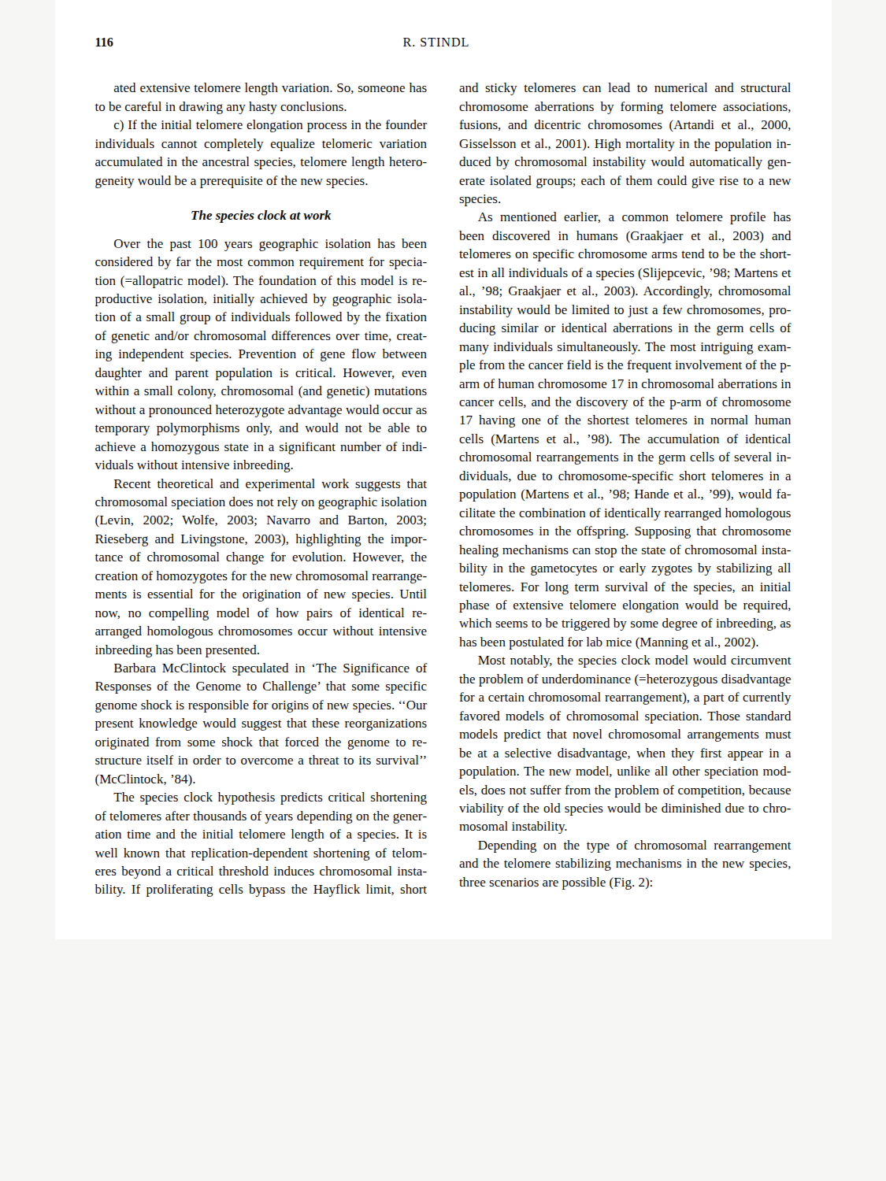116 R. STINDL
ated extensive telomere length variation. So, someone has to be careful in drawing any hasty conclusions.
c) If the initial telomere elongation process in the founder individuals cannot completely equalize telomeric variation accumulated in the ancestral species, telomere length heterogeneity would be a prerequisite of the new species.
The species clock at work
Over the past 100 years geographic isolation has been considered by far the most common requirement for speciation (=allopatric model). The foundation of this model is reproductive isolation, initially achieved by geographic isolation of a small group of individuals followed by the fixation of genetic and/or chromosomal differences over time, creating independent species. Prevention of gene flow between daughter and parent population is critical. However, even within a small colony, chromosomal (and genetic) mutations without a pronounced heterozygote advantage would occur as temporary polymorphisms only, and would not be able to achieve a homozygous state in a significant number of individuals without intensive inbreeding.
Recent theoretical and experimental work suggests that chromosomal speciation does not rely on geographic isolation (Levin, 2002; Wolfe, 2003; Navarro and Barton, 2003; Rieseberg and Livingstone, 2003), highlighting the importance of chromosomal change for evolution. However, the creation of homozygotes for the new chromosomal rearrangements is essential for the origination of new species. Until now, no compelling model of how pairs of identical rearranged homologous chromosomes occur without intensive inbreeding has been presented.
Barbara McClintock speculated in ‘The Significance of Responses of the Genome to Challenge’ that some specific genome shock is responsible for origins of new species. ‘‘Our present knowledge would suggest that these reorganizations originated from some shock that forced the genome to restructure itself in order to overcome a threat to its survival’’ (McClintock, ’84).
The species clock hypothesis predicts critical shortening of telomeres after thousands of years depending on the generation time and the initial telomere length of a species. It is well known that replication-dependent shortening of telomeres beyond a critical threshold induces chromosomal instability. If proliferating cells bypass the Hayflick limit, short and sticky telomeres can lead to numerical and structural chromosome aberrations by forming telomere associations, fusions, and dicentric chromosomes (Artandi et al., 2000, Gisselsson et al., 2001). High mortality in the population induced by chromosomal instability would automatically generate isolated groups; each of them could give rise to a new species.
As mentioned earlier, a common telomere profile has been discovered in humans (Graakjaer et al., 2003) and telomeres on specific chromosome arms tend to be the shortest in all individuals of a species (Slijepcevic, ’98; Martens et al., ’98; Graakjaer et al., 2003). Accordingly, chromosomal instability would be limited to just a few chromosomes, producing similar or identical aberrations in the germ cells of many individuals simultaneously. The most intriguing example from the cancer field is the frequent involvement of the p-arm of human chromosome 17 in chromosomal aberrations in cancer cells, and the discovery of the p-arm of chromosome 17 having one of the shortest telomeres in normal human cells (Martens et al., ’98). The accumulation of identical chromosomal rearrangements in the germ cells of several individuals, due to chromosome-specific short telomeres in a population (Martens et al., ’98; Hande et al., ’99), would facilitate the combination of identically rearranged homologous chromosomes in the offspring. Supposing that chromosome healing mechanisms can stop the state of chromosomal instability in the gametocytes or early zygotes by stabilizing all telomeres. For long term survival of the species, an initial phase of extensive telomere elongation would be required, which seems to be triggered by some degree of inbreeding, as has been postulated for lab mice (Manning et al., 2002).
Most notably, the species clock model would circumvent the problem of underdominance (=heterozygous disadvantage for a certain chromosomal rearrangement), a part of currently favored models of chromosomal speciation. Those standard models predict that novel chromosomal arrangements must be at a selective disadvantage, when they first appear in a population. The new model, unlike all other speciation models, does not suffer from the problem of competition, because viability of the old species would be diminished due to chromosomal instability.
Depending on the type of chromosomal rearrangement and the telomere stabilizing mechanisms in the new species, three scenarios are possible (Fig. 2):